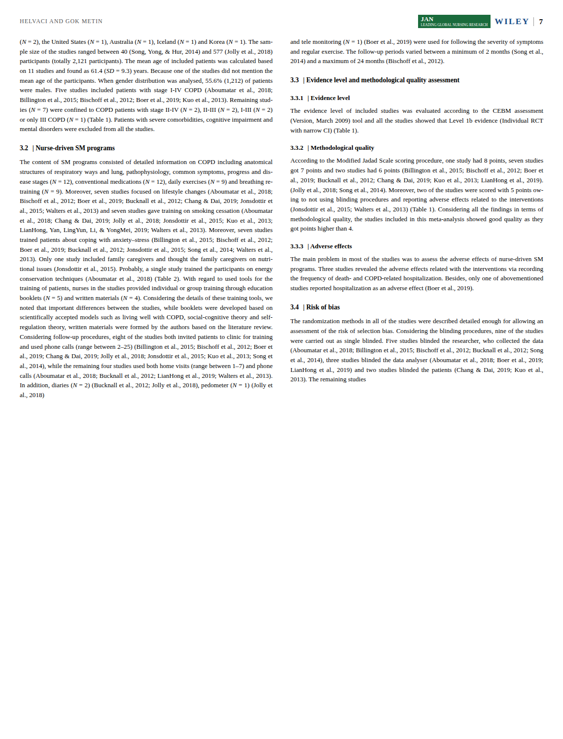Helvaci and Gok Metin
JANLeading Global Nursing Research WILEY 7
(N = 2), the United States (N = 1), Australia (N = 1), Iceland (N = 1) and Korea (N = 1). The sample size of the studies ranged between 40 (Song, Yong, & Hur, 2014) and 577 (Jolly et al., 2018) participants (totally 2,121 participants). The mean age of included patients was calculated based on 11 studies and found as 61.4 (SD = 9.3) years. Because one of the studies did not mention the mean age of the participants. When gender distribution was analysed, 55.6% (1,212) of patients were males. Five studies included patients with stage I-IV COPD (Aboumatar et al., 2018; Billington et al., 2015; Bischoff et al., 2012; Boer et al., 2019; Kuo et al., 2013). Remaining studies (N = 7) were confined to COPD patients with stage II-IV (N = 2), II-III (N = 2), I-III (N = 2) or only III COPD (N = 1) (Table 1). Patients with severe comorbidities, cognitive impairment and mental disorders were excluded from all the studies.
3.2 | Nurse-driven SM programs
The content of SM programs consisted of detailed information on COPD including anatomical structures of respiratory ways and lung, pathophysiology, common symptoms, progress and disease stages (N = 12), conventional medications (N = 12), daily exercises (N = 9) and breathing retraining (N = 9). Moreover, seven studies focused on lifestyle changes (Aboumatar et al., 2018; Bischoff et al., 2012; Boer et al., 2019; Bucknall et al., 2012; Chang & Dai, 2019; Jonsdottir et al., 2015; Walters et al., 2013) and seven studies gave training on smoking cessation (Aboumatar et al., 2018; Chang & Dai, 2019; Jolly et al., 2018; Jonsdottir et al., 2015; Kuo et al., 2013; LianHong, Yan, LingYun, Li, & YongMei, 2019; Walters et al., 2013). Moreover, seven studies trained patients about coping with anxiety–stress (Billington et al., 2015; Bischoff et al., 2012; Boer et al., 2019; Bucknall et al., 2012; Jonsdottir et al., 2015; Song et al., 2014; Walters et al., 2013). Only one study included family caregivers and thought the family caregivers on nutritional issues (Jonsdottir et al., 2015). Probably, a single study trained the participants on energy conservation techniques (Aboumatar et al., 2018) (Table 2). With regard to used tools for the training of patients, nurses in the studies provided individual or group training through education booklets (N = 5) and written materials (N = 4). Considering the details of these training tools, we noted that important differences between the studies, while booklets were developed based on scientifically accepted models such as living well with COPD, social-cognitive theory and self-regulation theory, written materials were formed by the authors based on the literature review. Considering follow-up procedures, eight of the studies both invited patients to clinic for training and used phone calls (range between 2–25) (Billington et al., 2015; Bischoff et al., 2012; Boer et al., 2019; Chang & Dai, 2019; Jolly et al., 2018; Jonsdottir et al., 2015; Kuo et al., 2013; Song et al., 2014), while the remaining four studies used both home visits (range between 1–7) and phone calls (Aboumatar et al., 2018; Bucknall et al., 2012; LianHong et al., 2019; Walters et al., 2013). In addition, diaries (N = 2) (Bucknall et al., 2012; Jolly et al., 2018), pedometer (N = 1) (Jolly et al., 2018)
and tele monitoring (N = 1) (Boer et al., 2019) were used for following the severity of symptoms and regular exercise. The follow-up periods varied between a minimum of 2 months (Song et al., 2014) and a maximum of 24 months (Bischoff et al., 2012).
3.3 | Evidence level and methodological quality assessment
3.3.1 | Evidence level
The evidence level of included studies was evaluated according to the CEBM assessment (Version, March 2009) tool and all the studies showed that Level 1b evidence (Individual RCT with narrow CI) (Table 1).
3.3.2 | Methodological quality
According to the Modified Jadad Scale scoring procedure, one study had 8 points, seven studies got 7 points and two studies had 6 points (Billington et al., 2015; Bischoff et al., 2012; Boer et al., 2019; Bucknall et al., 2012; Chang & Dai, 2019; Kuo et al., 2013; LianHong et al., 2019). (Jolly et al., 2018; Song et al., 2014). Moreover, two of the studies were scored with 5 points owing to not using blinding procedures and reporting adverse effects related to the interventions (Jonsdottir et al., 2015; Walters et al., 2013) (Table 1). Considering all the findings in terms of methodological quality, the studies included in this meta-analysis showed good quality as they got points higher than 4.
3.3.3 | Adverse effects
The main problem in most of the studies was to assess the adverse effects of nurse-driven SM programs. Three studies revealed the adverse effects related with the interventions via recording the frequency of death- and COPD-related hospitalization. Besides, only one of abovementioned studies reported hospitalization as an adverse effect (Boer et al., 2019).
3.4 | Risk of bias
The randomization methods in all of the studies were described detailed enough for allowing an assessment of the risk of selection bias. Considering the blinding procedures, nine of the studies were carried out as single blinded. Five studies blinded the researcher, who collected the data (Aboumatar et al., 2018; Billington et al., 2015; Bischoff et al., 2012; Bucknall et al., 2012; Song et al., 2014), three studies blinded the data analyser (Aboumatar et al., 2018; Boer et al., 2019; LianHong et al., 2019) and two studies blinded the patients (Chang & Dai, 2019; Kuo et al., 2013). The remaining studies